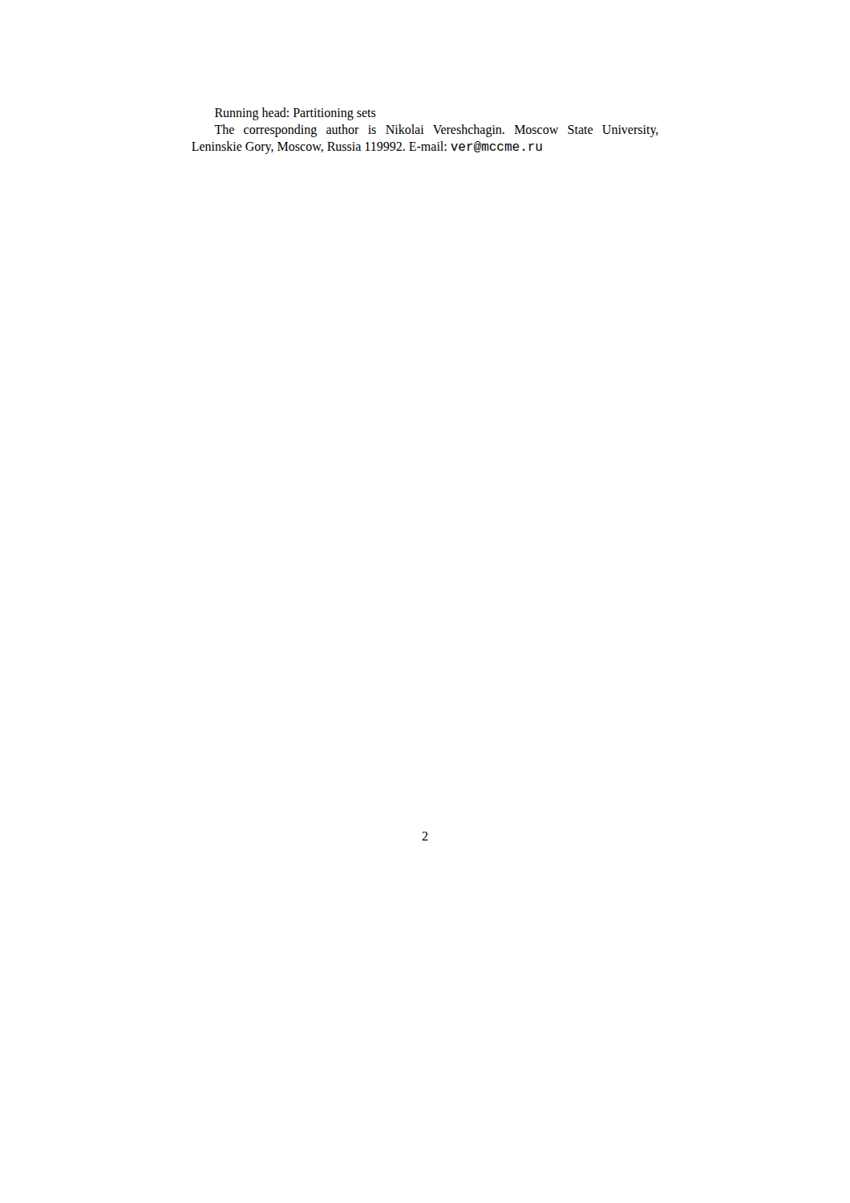Running head: Partitioning sets
The corresponding author is Nikolai Vereshchagin. Moscow State University, Leninskie Gory, Moscow, Russia 119992. E-mail: ver@mccme.ru
2